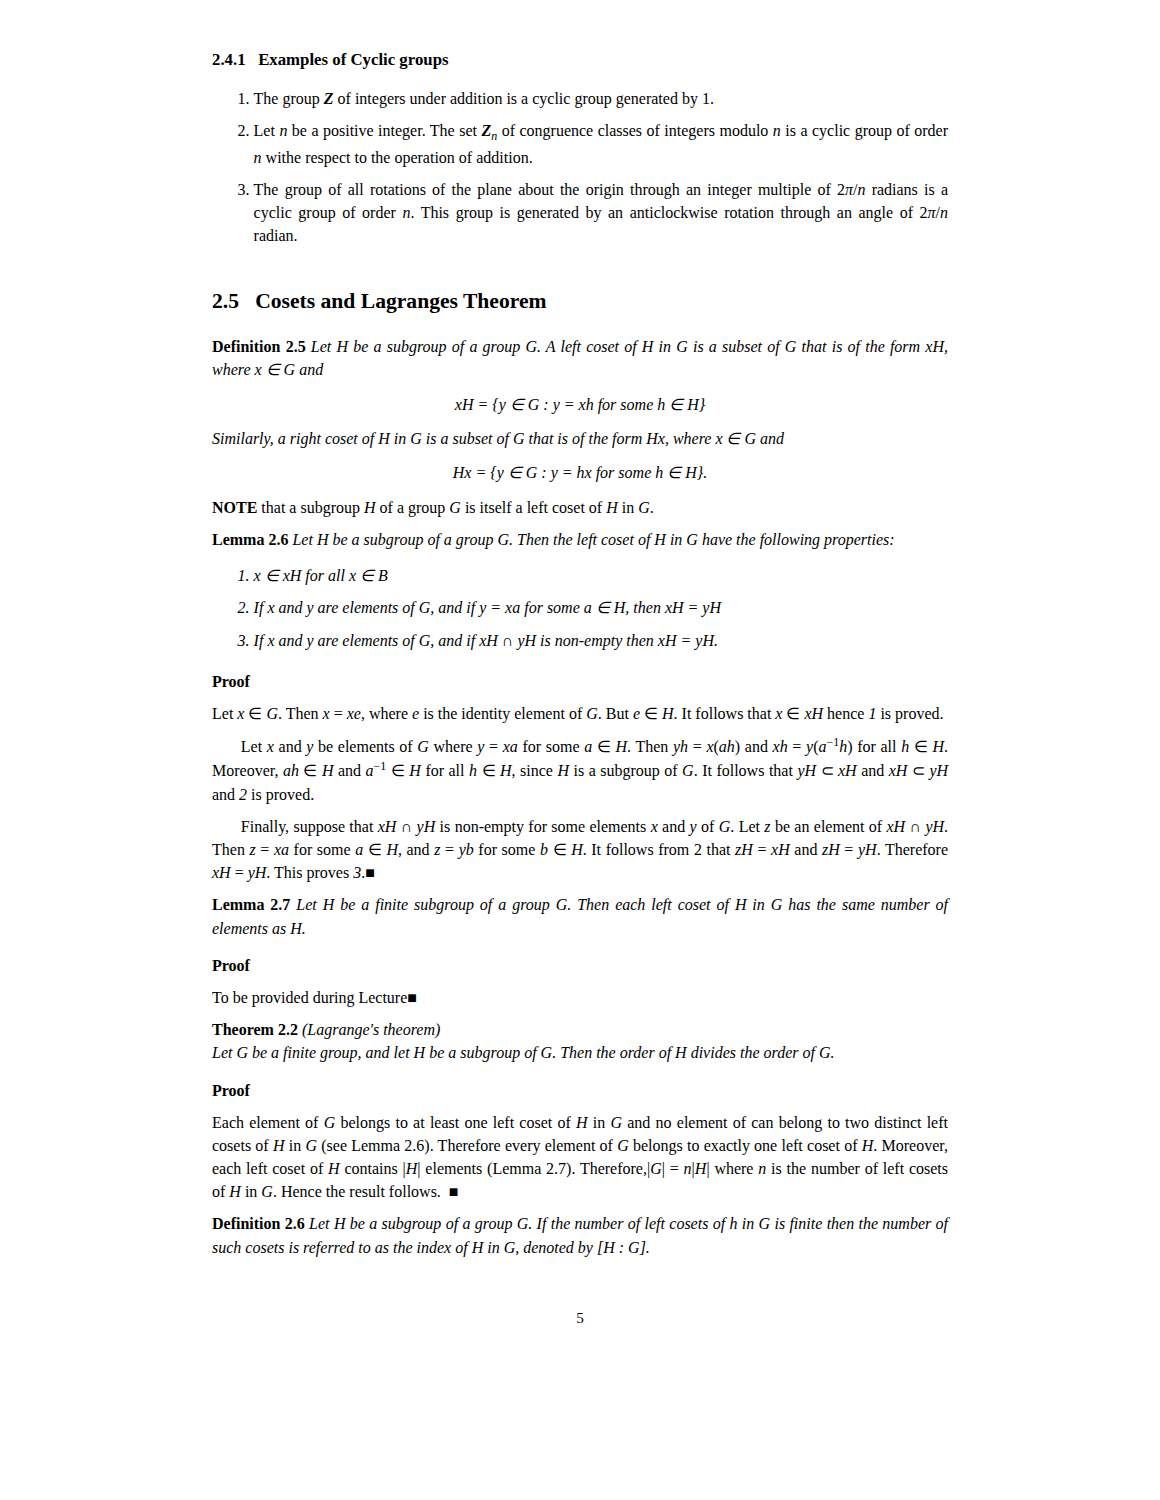2.4.1 Examples of Cyclic groups
The group Z of integers under addition is a cyclic group generated by 1.
Let n be a positive integer. The set Zn of congruence classes of integers modulo n is a cyclic group of order n withe respect to the operation of addition.
The group of all rotations of the plane about the origin through an integer multiple of 2π/n radians is a cyclic group of order n. This group is generated by an anticlockwise rotation through an angle of 2π/n radian.
2.5 Cosets and Lagranges Theorem
Definition 2.5 Let H be a subgroup of a group G. A left coset of H in G is a subset of G that is of the form xH, where x ∈ G and
xH = {y ∈ G : y = xh for some h ∈ H}
Similarly, a right coset of H in G is a subset of G that is of the form Hx, where x ∈ G and
Hx = {y ∈ G : y = hx for some h ∈ H}.
NOTE that a subgroup H of a group G is itself a left coset of H in G.
Lemma 2.6 Let H be a subgroup of a group G. Then the left coset of H in G have the following properties:
x ∈ xH for all x ∈ B
If x and y are elements of G, and if y = xa for some a ∈ H, then xH = yH
If x and y are elements of G, and if xH ∩ yH is non-empty then xH = yH.
Proof
Let x ∈ G. Then x = xe, where e is the identity element of G. But e ∈ H. It follows that x ∈ xH hence 1 is proved.
Let x and y be elements of G where y = xa for some a ∈ H. Then yh = x(ah) and xh = y(a−1h) for all h ∈ H. Moreover, ah ∈ H and a−1 ∈ H for all h ∈ H, since H is a subgroup of G. It follows that yH ⊂ xH and xH ⊂ yH and 2 is proved.
Finally, suppose that xH ∩ yH is non-empty for some elements x and y of G. Let z be an element of xH ∩ yH. Then z = xa for some a ∈ H, and z = yb for some b ∈ H. It follows from 2 that zH = xH and zH = yH. Therefore xH = yH. This proves 3.■
Lemma 2.7 Let H be a finite subgroup of a group G. Then each left coset of H in G has the same number of elements as H.
Proof
To be provided during Lecture■
Theorem 2.2 (Lagrange's theorem)
Let G be a finite group, and let H be a subgroup of G. Then the order of H divides the order of G.
Proof
Each element of G belongs to at least one left coset of H in G and no element of can belong to two distinct left cosets of H in G (see Lemma 2.6). Therefore every element of G belongs to exactly one left coset of H. Moreover, each left coset of H contains |H| elements (Lemma 2.7). Therefore,|G| = n|H| where n is the number of left cosets of H in G. Hence the result follows. ■
Definition 2.6 Let H be a subgroup of a group G. If the number of left cosets of h in G is finite then the number of such cosets is referred to as the index of H in G, denoted by [H : G].
5